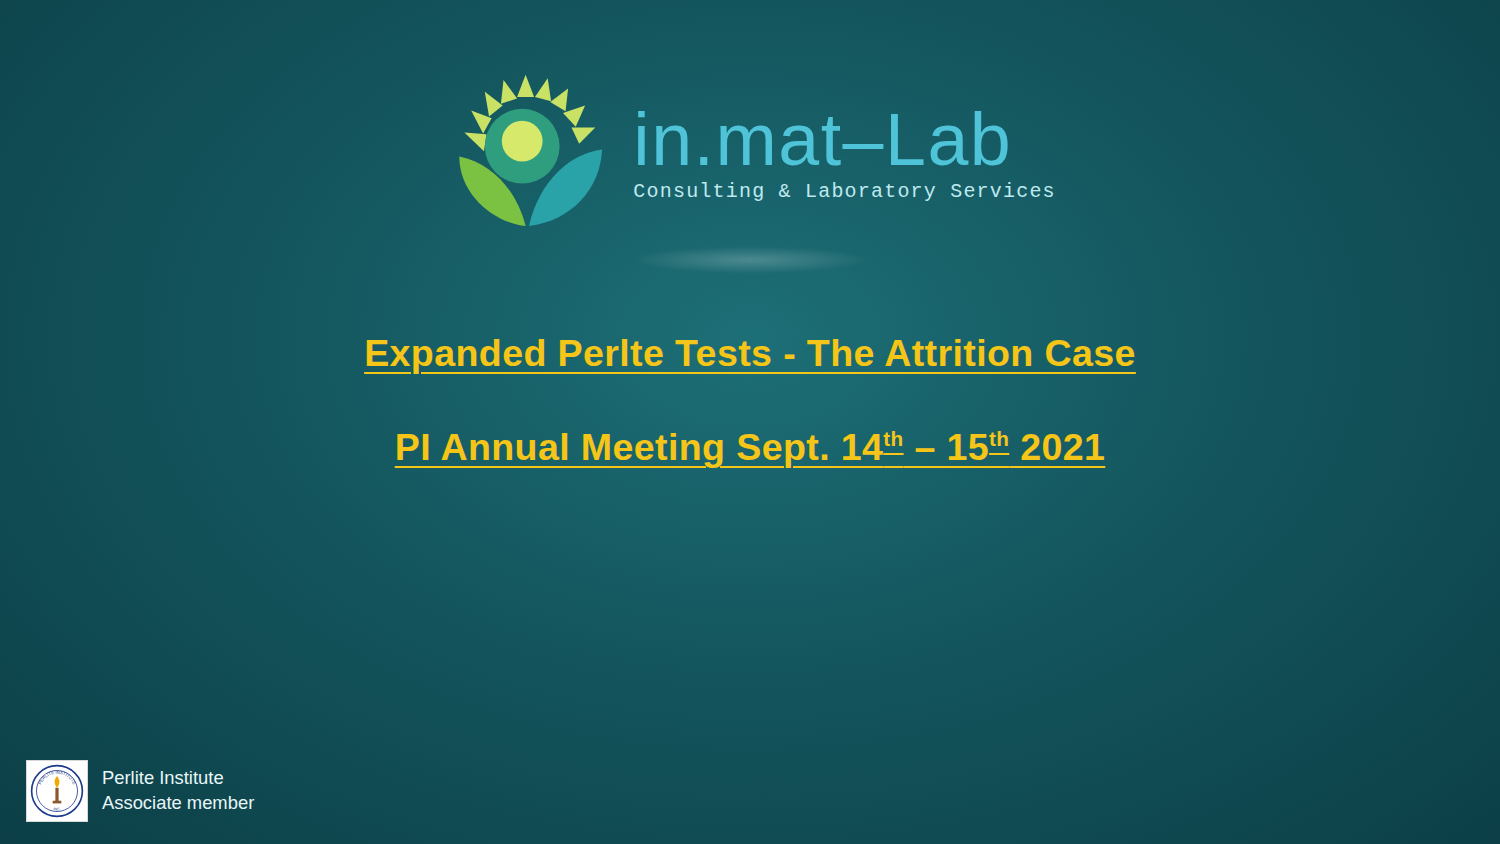in.mat–Lab Consulting & Laboratory Services
Expanded Perlte Tests - The Attrition Case
PI Annual Meeting Sept. 14th – 15th 2021
PERLITE INSTITUTE INC.
Perlite Institute Associate member